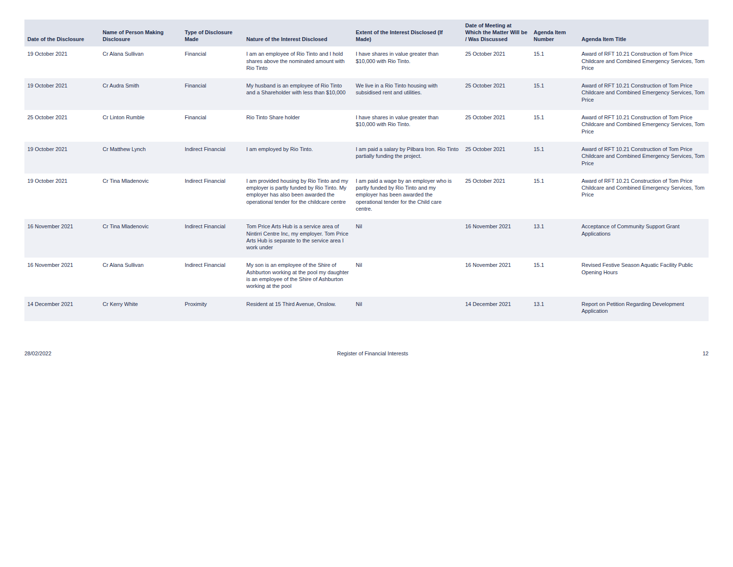| Date of the Disclosure | Name of Person Making Disclosure | Type of Disclosure Made | Nature of the Interest Disclosed | Extent of the Interest Disclosed (If Made) | Date of Meeting at Which the Matter Will be / Was Discussed | Agenda Item Number | Agenda Item Title |
| --- | --- | --- | --- | --- | --- | --- | --- |
| 19 October 2021 | Cr Alana Sullivan | Financial | I am an employee of Rio Tinto and I hold shares above the nominated amount with Rio Tinto | I have shares in value greater than $10,000 with Rio Tinto. | 25 October 2021 | 15.1 | Award of RFT 10.21 Construction of Tom Price Childcare and Combined Emergency Services, Tom Price |
| 19 October 2021 | Cr Audra Smith | Financial | My husband is an employee of Rio Tinto and a Shareholder with less than $10,000 | We live in a Rio Tinto housing with subsidised rent and utilities. | 25 October 2021 | 15.1 | Award of RFT 10.21 Construction of Tom Price Childcare and Combined Emergency Services, Tom Price |
| 25 October 2021 | Cr Linton Rumble | Financial | Rio Tinto Share holder | I have shares in value greater than $10,000 with Rio Tinto. | 25 October 2021 | 15.1 | Award of RFT 10.21 Construction of Tom Price Childcare and Combined Emergency Services, Tom Price |
| 19 October 2021 | Cr Matthew Lynch | Indirect Financial | I am employed by Rio Tinto. | I am paid a salary by Pilbara Iron. Rio Tinto partially funding the project. | 25 October 2021 | 15.1 | Award of RFT 10.21 Construction of Tom Price Childcare and Combined Emergency Services, Tom Price |
| 19 October 2021 | Cr Tina Mladenovic | Indirect Financial | I am provided housing by Rio Tinto and my employer is partly funded by Rio Tinto. My employer has also been awarded the operational tender for the childcare centre | I am paid a wage by an employer who is partly funded by Rio Tinto and my employer has been awarded the operational tender for the Child care centre. | 25 October 2021 | 15.1 | Award of RFT 10.21 Construction of Tom Price Childcare and Combined Emergency Services, Tom Price |
| 16 November 2021 | Cr Tina Mladenovic | Indirect Financial | Tom Price Arts Hub is a service area of Nintirri Centre Inc, my employer. Tom Price Arts Hub is separate to the service area I work under | Nil | 16 November 2021 | 13.1 | Acceptance of Community Support Grant Applications |
| 16 November 2021 | Cr Alana Sullivan | Indirect Financial | My son is an employee of the Shire of Ashburton working at the pool my daughter is an employee of the Shire of Ashburton working at the pool | Nil | 16 November 2021 | 15.1 | Revised Festive Season Aquatic Facility Public Opening Hours |
| 14 December 2021 | Cr Kerry White | Proximity | Resident at 15 Third Avenue, Onslow. | Nil | 14 December 2021 | 13.1 | Report on Petition Regarding Development Application |
28/02/2022
Register of Financial Interests
12